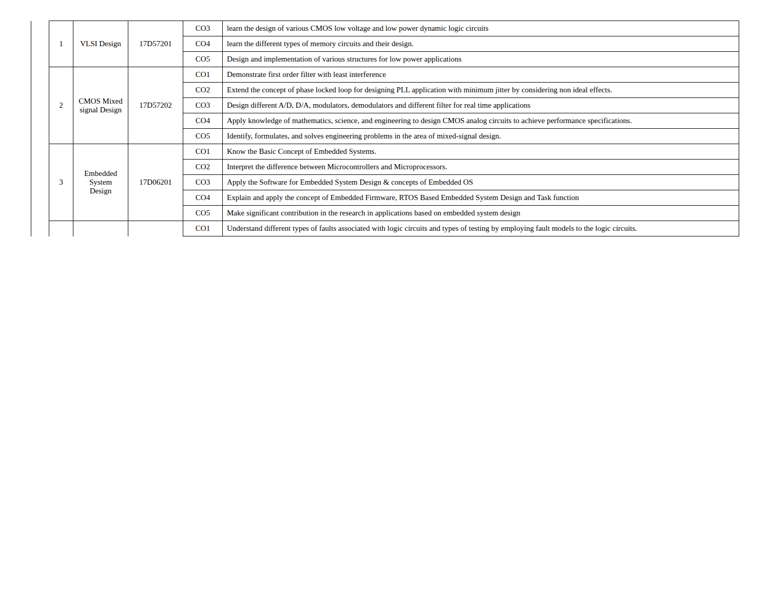| | 1 | VLSI Design | 17D57201 | CO3 | learn the design of various CMOS low voltage and low power dynamic logic circuits |
| CO4 | learn the different types of memory circuits and their design. |
| CO5 | Design and implementation of various structures for low power applications |
| 2 | CMOS Mixed signal Design | 17D57202 | CO1 | Demonstrate first order filter with least interference |
| CO2 | Extend the concept of phase locked loop for designing PLL application with minimum jitter by considering non ideal effects. |
| CO3 | Design different A/D, D/A, modulators, demodulators and different filter for real time applications |
| CO4 | Apply knowledge of mathematics, science, and engineering to design CMOS analog circuits to achieve performance specifications. |
| CO5 | Identify, formulates, and solves engineering problems in the area of mixed-signal design. |
| 3 | Embedded System Design | 17D06201 | CO1 | Know the Basic Concept of Embedded Systems. |
| CO2 | Interpret the difference between Microcontrollers and Microprocessors. |
| CO3 | Apply the Software for Embedded System Design & concepts of Embedded OS |
| CO4 | Explain and apply the concept of Embedded Firmware, RTOS Based Embedded System Design and Task function |
| CO5 | Make significant contribution in the research in applications based on embedded system design |
| | | | CO1 | Understand different types of faults associated with logic circuits and types of testing by employing fault models to the logic circuits. |